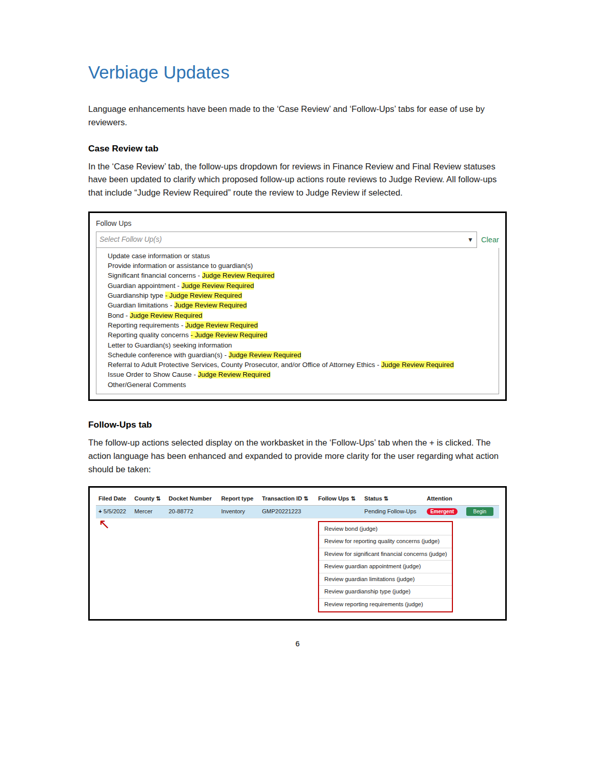Verbiage Updates
Language enhancements have been made to the ‘Case Review’ and ‘Follow-Ups’ tabs for ease of use by reviewers.
Case Review tab
In the ‘Case Review’ tab, the follow-ups dropdown for reviews in Finance Review and Final Review statuses have been updated to clarify which proposed follow-up actions route reviews to Judge Review. All follow-ups that include “Judge Review Required” route the review to Judge Review if selected.
Follow Ups
Select Follow Up(s)▼
Clear
Update case information or status
Provide information or assistance to guardian(s)
Significant financial concerns - Judge Review Required
Guardian appointment - Judge Review Required
Guardianship type - Judge Review Required
Guardian limitations - Judge Review Required
Bond - Judge Review Required
Reporting requirements - Judge Review Required
Reporting quality concerns - Judge Review Required
Letter to Guardian(s) seeking information
Schedule conference with guardian(s) - Judge Review Required
Referral to Adult Protective Services, County Prosecutor, and/or Office of Attorney Ethics - Judge Review Required
Issue Order to Show Cause - Judge Review Required
Other/General Comments
Follow-Ups tab
The follow-up actions selected display on the workbasket in the ‘Follow-Ups’ tab when the + is clicked. The action language has been enhanced and expanded to provide more clarity for the user regarding what action should be taken:
| Filed Date | County ⇅ | Docket Number | Report type | Transaction ID ⇅ | Follow Ups ⇅ | Status ⇅ | Attention | |
| --- | --- | --- | --- | --- | --- | --- | --- | --- |
| + 5/5/2022 | Mercer | 20-88772 | Inventory | GMP20221223 | | Pending Follow-Ups | Emergent | Begin |
| ↖ | Review bond (judge) Review for reporting quality concerns (judge) Review for significant financial concerns (judge) Review guardian appointment (judge) Review guardian limitations (judge) Review guardianship type (judge) Review reporting requirements (judge) |
6